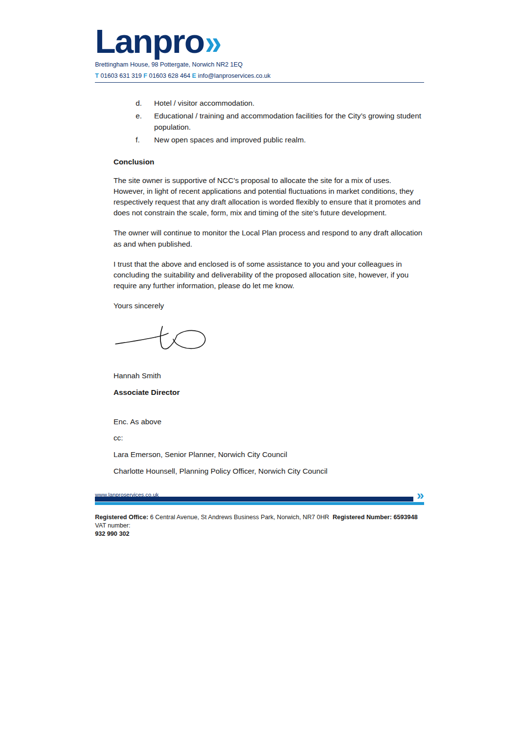Lanpro»
Brettingham House, 98 Pottergate, Norwich NR2 1EQ
T 01603 631 319 F 01603 628 464 E info@lanproservices.co.uk
d. Hotel / visitor accommodation.
e. Educational / training and accommodation facilities for the City’s growing student population.
f. New open spaces and improved public realm.
Conclusion
The site owner is supportive of NCC’s proposal to allocate the site for a mix of uses. However, in light of recent applications and potential fluctuations in market conditions, they respectively request that any draft allocation is worded flexibly to ensure that it promotes and does not constrain the scale, form, mix and timing of the site’s future development.
The owner will continue to monitor the Local Plan process and respond to any draft allocation as and when published.
I trust that the above and enclosed is of some assistance to you and your colleagues in concluding the suitability and deliverability of the proposed allocation site, however, if you require any further information, please do let me know.
Yours sincerely
Hannah Smith
Associate Director
Enc. As above
cc:
Lara Emerson, Senior Planner, Norwich City Council
Charlotte Hounsell, Planning Policy Officer, Norwich City Council
www.lanproservices.co.uk
»
Registered Office: 6 Central Avenue, St Andrews Business Park, Norwich, NR7 0HR Registered Number: 6593948 VAT number:
932 990 302